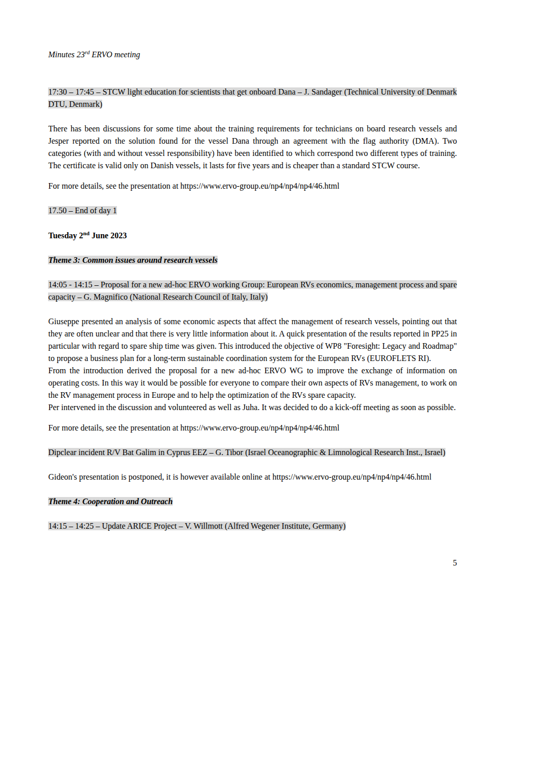Minutes 23rd ERVO meeting
17:30 – 17:45 – STCW light education for scientists that get onboard Dana – J. Sandager (Technical University of Denmark DTU, Denmark)
There has been discussions for some time about the training requirements for technicians on board research vessels and Jesper reported on the solution found for the vessel Dana through an agreement with the flag authority (DMA). Two categories (with and without vessel responsibility) have been identified to which correspond two different types of training. The certificate is valid only on Danish vessels, it lasts for five years and is cheaper than a standard STCW course.
For more details, see the presentation at https://www.ervo-group.eu/np4/np4/np4/46.html
17.50 – End of day 1
Tuesday 2nd June 2023
Theme 3: Common issues around research vessels
14:05 - 14:15 – Proposal for a new ad-hoc ERVO working Group: European RVs economics, management process and spare capacity – G. Magnifico (National Research Council of Italy, Italy)
Giuseppe presented an analysis of some economic aspects that affect the management of research vessels, pointing out that they are often unclear and that there is very little information about it. A quick presentation of the results reported in PP25 in particular with regard to spare ship time was given. This introduced the objective of WP8 "Foresight: Legacy and Roadmap" to propose a business plan for a long-term sustainable coordination system for the European RVs (EUROFLETS RI).
From the introduction derived the proposal for a new ad-hoc ERVO WG to improve the exchange of information on operating costs. In this way it would be possible for everyone to compare their own aspects of RVs management, to work on the RV management process in Europe and to help the optimization of the RVs spare capacity.
Per intervened in the discussion and volunteered as well as Juha. It was decided to do a kick-off meeting as soon as possible.
For more details, see the presentation at https://www.ervo-group.eu/np4/np4/np4/46.html
Dipclear incident R/V Bat Galim in Cyprus EEZ – G. Tibor (Israel Oceanographic & Limnological Research Inst., Israel)
Gideon's presentation is postponed, it is however available online at https://www.ervo-group.eu/np4/np4/np4/46.html
Theme 4: Cooperation and Outreach
14:15 – 14:25 – Update ARICE Project – V. Willmott (Alfred Wegener Institute, Germany)
5